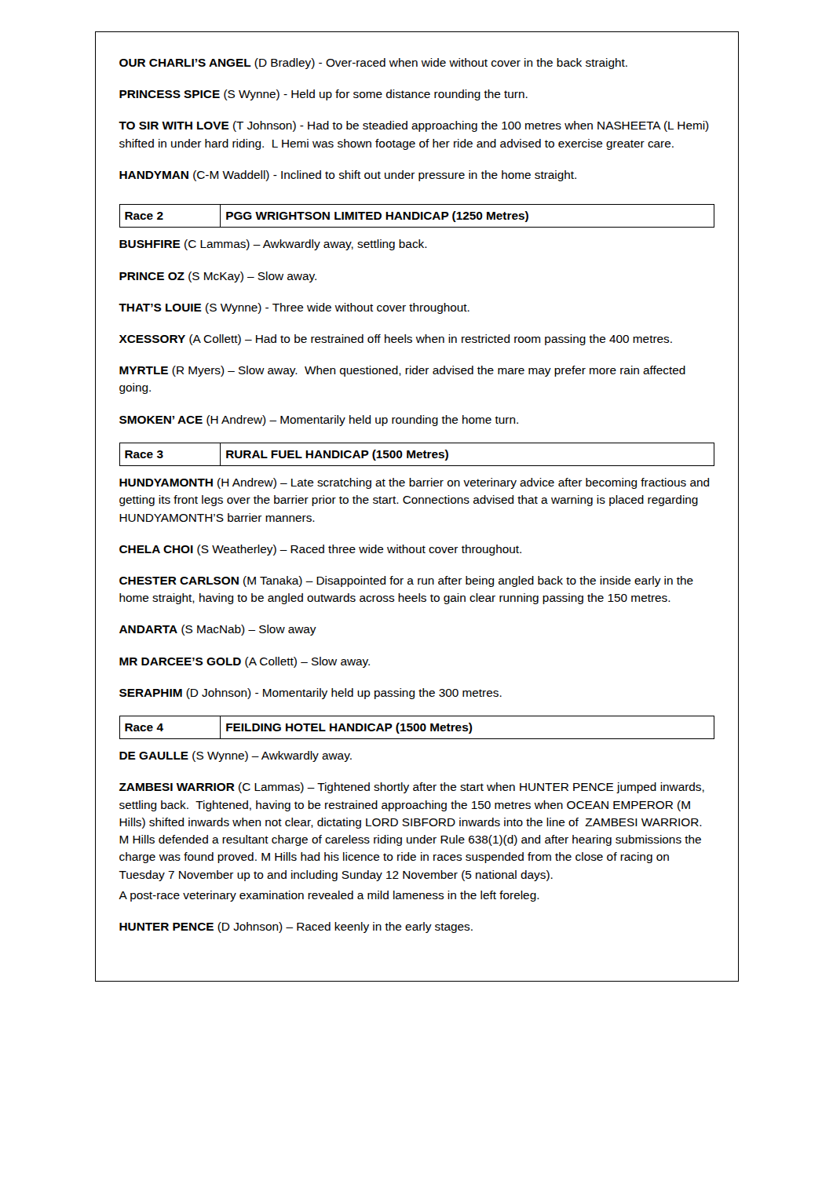OUR CHARLI’S ANGEL (D Bradley) - Over-raced when wide without cover in the back straight.
PRINCESS SPICE (S Wynne) - Held up for some distance rounding the turn.
TO SIR WITH LOVE (T Johnson) - Had to be steadied approaching the 100 metres when NASHEETA (L Hemi) shifted in under hard riding. L Hemi was shown footage of her ride and advised to exercise greater care.
HANDYMAN (C-M Waddell) - Inclined to shift out under pressure in the home straight.
| Race 2 | PGG WRIGHTSON LIMITED HANDICAP (1250 Metres) |
BUSHFIRE (C Lammas) – Awkwardly away, settling back.
PRINCE OZ (S McKay) – Slow away.
THAT’S LOUIE (S Wynne) - Three wide without cover throughout.
XCESSORY (A Collett) – Had to be restrained off heels when in restricted room passing the 400 metres.
MYRTLE (R Myers) – Slow away. When questioned, rider advised the mare may prefer more rain affected going.
SMOKEN’ ACE (H Andrew) – Momentarily held up rounding the home turn.
| Race 3 | RURAL FUEL HANDICAP (1500 Metres) |
HUNDYAMONTH (H Andrew) – Late scratching at the barrier on veterinary advice after becoming fractious and getting its front legs over the barrier prior to the start. Connections advised that a warning is placed regarding HUNDYAMONTH’S barrier manners.
CHELA CHOI (S Weatherley) – Raced three wide without cover throughout.
CHESTER CARLSON (M Tanaka) – Disappointed for a run after being angled back to the inside early in the home straight, having to be angled outwards across heels to gain clear running passing the 150 metres.
ANDARTA (S MacNab) – Slow away
MR DARCEE’S GOLD (A Collett) – Slow away.
SERAPHIM (D Johnson) - Momentarily held up passing the 300 metres.
| Race 4 | FEILDING HOTEL HANDICAP (1500 Metres) |
DE GAULLE (S Wynne) – Awkwardly away.
ZAMBESI WARRIOR (C Lammas) – Tightened shortly after the start when HUNTER PENCE jumped inwards, settling back. Tightened, having to be restrained approaching the 150 metres when OCEAN EMPEROR (M Hills) shifted inwards when not clear, dictating LORD SIBFORD inwards into the line of ZAMBESI WARRIOR. M Hills defended a resultant charge of careless riding under Rule 638(1)(d) and after hearing submissions the charge was found proved. M Hills had his licence to ride in races suspended from the close of racing on Tuesday 7 November up to and including Sunday 12 November (5 national days).
A post-race veterinary examination revealed a mild lameness in the left foreleg.
HUNTER PENCE (D Johnson) – Raced keenly in the early stages.